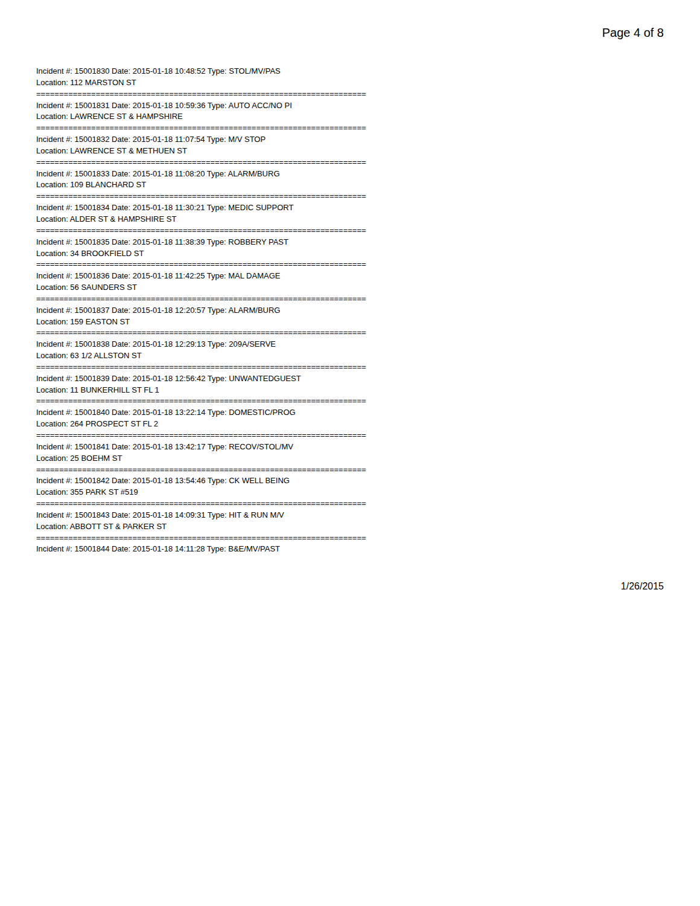Page 4 of 8
Incident #: 15001830 Date: 2015-01-18 10:48:52 Type: STOL/MV/PAS
Location: 112 MARSTON ST
========================================================================
Incident #: 15001831 Date: 2015-01-18 10:59:36 Type: AUTO ACC/NO PI
Location: LAWRENCE ST & HAMPSHIRE
========================================================================
Incident #: 15001832 Date: 2015-01-18 11:07:54 Type: M/V STOP
Location: LAWRENCE ST & METHUEN ST
========================================================================
Incident #: 15001833 Date: 2015-01-18 11:08:20 Type: ALARM/BURG
Location: 109 BLANCHARD ST
========================================================================
Incident #: 15001834 Date: 2015-01-18 11:30:21 Type: MEDIC SUPPORT
Location: ALDER ST & HAMPSHIRE ST
========================================================================
Incident #: 15001835 Date: 2015-01-18 11:38:39 Type: ROBBERY PAST
Location: 34 BROOKFIELD ST
========================================================================
Incident #: 15001836 Date: 2015-01-18 11:42:25 Type: MAL DAMAGE
Location: 56 SAUNDERS ST
========================================================================
Incident #: 15001837 Date: 2015-01-18 12:20:57 Type: ALARM/BURG
Location: 159 EASTON ST
========================================================================
Incident #: 15001838 Date: 2015-01-18 12:29:13 Type: 209A/SERVE
Location: 63 1/2 ALLSTON ST
========================================================================
Incident #: 15001839 Date: 2015-01-18 12:56:42 Type: UNWANTEDGUEST
Location: 11 BUNKERHILL ST FL 1
========================================================================
Incident #: 15001840 Date: 2015-01-18 13:22:14 Type: DOMESTIC/PROG
Location: 264 PROSPECT ST FL 2
========================================================================
Incident #: 15001841 Date: 2015-01-18 13:42:17 Type: RECOV/STOL/MV
Location: 25 BOEHM ST
========================================================================
Incident #: 15001842 Date: 2015-01-18 13:54:46 Type: CK WELL BEING
Location: 355 PARK ST #519
========================================================================
Incident #: 15001843 Date: 2015-01-18 14:09:31 Type: HIT & RUN M/V
Location: ABBOTT ST & PARKER ST
========================================================================
Incident #: 15001844 Date: 2015-01-18 14:11:28 Type: B&E/MV/PAST
1/26/2015